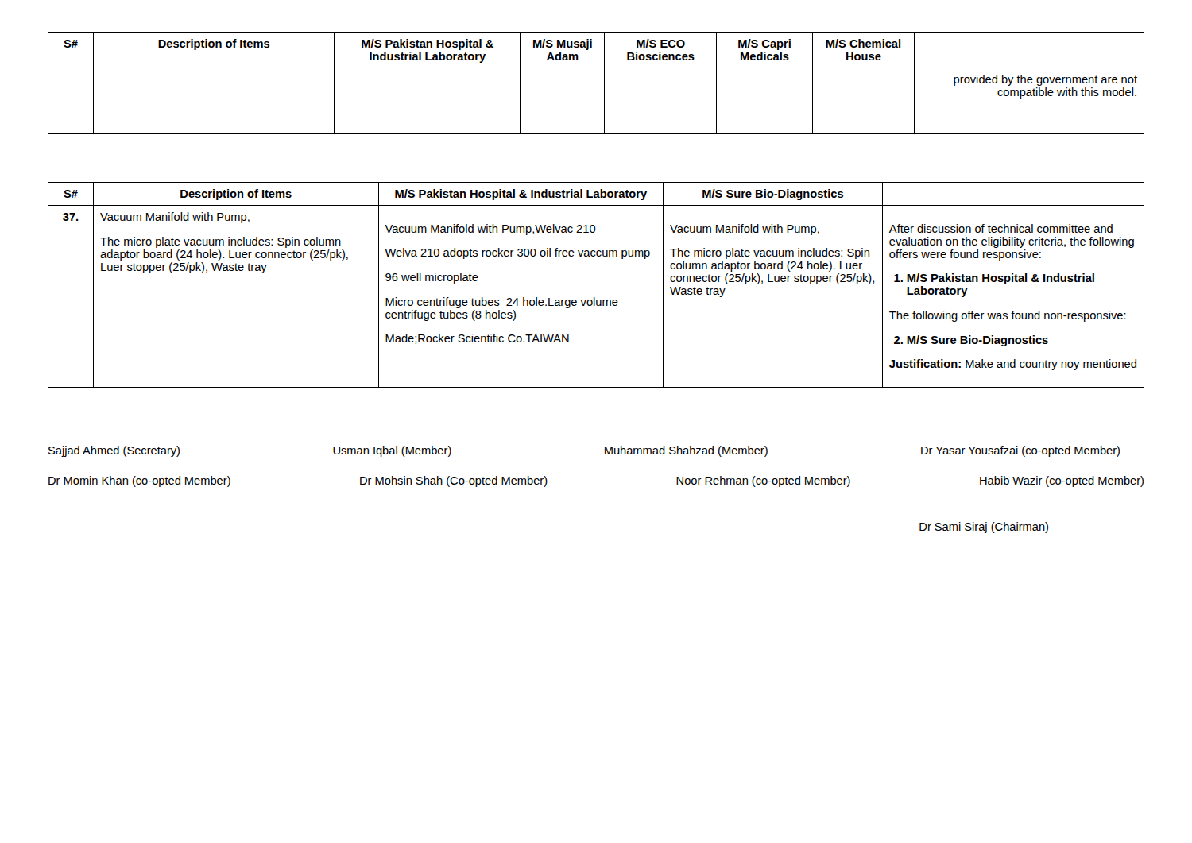| S# | Description of Items | M/S Pakistan Hospital & Industrial Laboratory | M/S Musaji Adam | M/S ECO Biosciences | M/S Capri Medicals | M/S Chemical House | |
| --- | --- | --- | --- | --- | --- | --- | --- |
| | | | | | | | provided by the government are not compatible with this model. |
| S# | Description of Items | M/S Pakistan Hospital & Industrial Laboratory | M/S Sure Bio-Diagnostics | |
| --- | --- | --- | --- | --- |
| 37. | Vacuum Manifold with Pump, The micro plate vacuum includes: Spin column adaptor board (24 hole). Luer connector (25/pk), Luer stopper (25/pk), Waste tray | Vacuum Manifold with Pump,Welvac 210 Welva 210 adopts rocker 300 oil free vaccum pump 96 well microplate Micro centrifuge tubes 24 hole.Large volume centrifuge tubes (8 holes) Made;Rocker Scientific Co.TAIWAN | Vacuum Manifold with Pump, The micro plate vacuum includes: Spin column adaptor board (24 hole). Luer connector (25/pk), Luer stopper (25/pk), Waste tray | After discussion of technical committee and evaluation on the eligibility criteria, the following offers were found responsive: M/S Pakistan Hospital & Industrial Laboratory The following offer was found non-responsive: M/S Sure Bio-Diagnostics Justification: Make and country noy mentioned |
Sajjad Ahmed (Secretary) Usman Iqbal (Member) Muhammad Shahzad (Member) Dr Yasar Yousafzai (co-opted Member)
Dr Momin Khan (co-opted Member) Dr Mohsin Shah (Co-opted Member) Noor Rehman (co-opted Member) Habib Wazir (co-opted Member)
Dr Sami Siraj (Chairman)